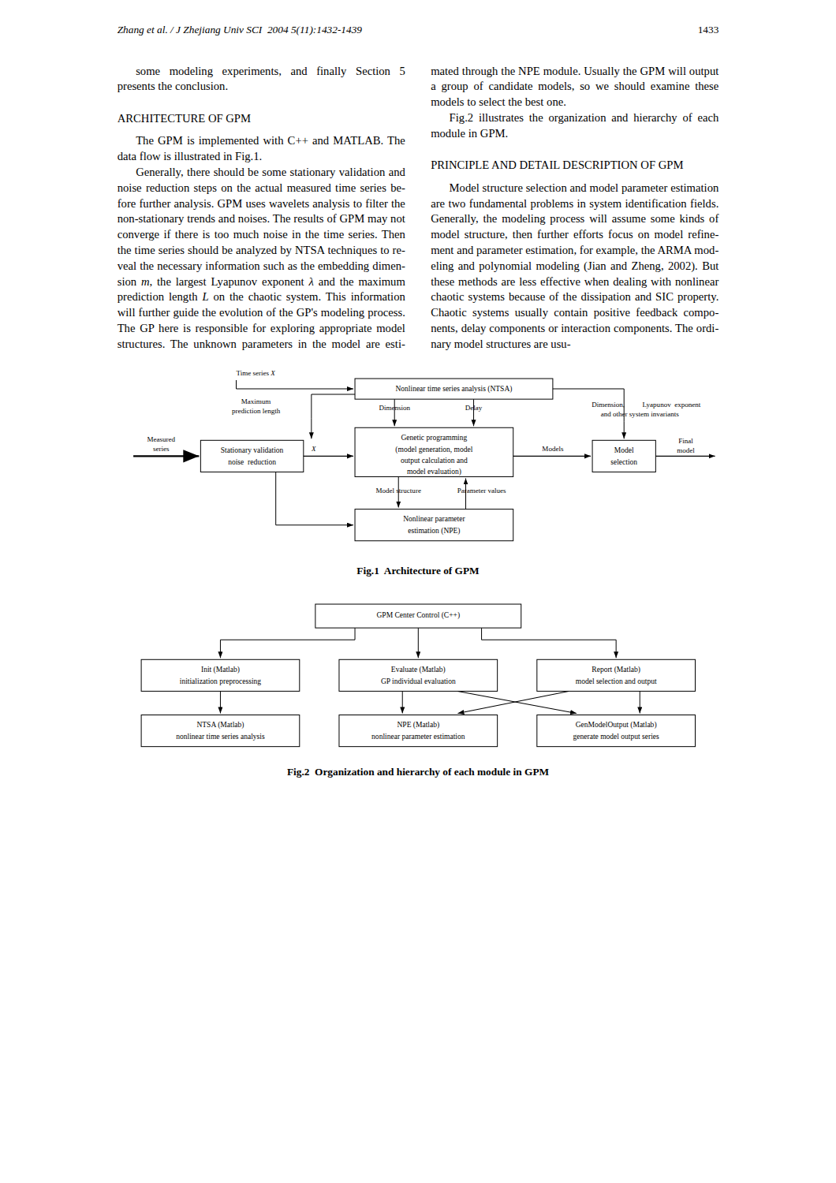Zhang et al. / J Zhejiang Univ SCI 2004 5(11):1432-1439 1433
some modeling experiments, and finally Section 5 presents the conclusion.
Architecture of GPM
The GPM is implemented with C++ and MATLAB. The data flow is illustrated in Fig.1.
Generally, there should be some stationary validation and noise reduction steps on the actual measured time series before further analysis. GPM uses wavelets analysis to filter the non-stationary trends and noises. The results of GPM may not converge if there is too much noise in the time series. Then the time series should be analyzed by NTSA techniques to reveal the necessary information such as the embedding dimension m, the largest Lyapunov exponent λ and the maximum prediction length L on the chaotic system. This information will further guide the evolution of the GP's modeling process. The GP here is responsible for exploring appropriate model structures. The unknown parameters in the model are estimated through the NPE module. Usually the GPM will output a group of candidate models, so we should examine these models to select the best one.
Fig.2 illustrates the organization and hierarchy of each module in GPM.
Principle and detail description of GPM
Model structure selection and model parameter estimation are two fundamental problems in system identification fields. Generally, the modeling process will assume some kinds of model structure, then further efforts focus on model refinement and parameter estimation, for example, the ARMA modeling and polynomial modeling (Jian and Zheng, 2002). But these methods are less effective when dealing with nonlinear chaotic systems because of the dissipation and SIC property. Chaotic systems usually contain positive feedback components, delay components or interaction components. The ordinary model structures are usu-
Nonlinear time series analysis (NTSA) Genetic programming (model generation, model output calculation and model evaluation) Stationary validation noise reduction Model selection Nonlinear parameter estimation (NPE) Time series X Measured series X Maximum prediction length Dimension Delay Dimension, Lyapunov exponent and other system invariants Models Final model Model structure Parameter values
Fig.1 Architecture of GPM
GPM Center Control (C++) Init (Matlab) initialization preprocessing Evaluate (Matlab) GP individual evaluation Report (Matlab) model selection and output NTSA (Matlab) nonlinear time series analysis NPE (Matlab) nonlinear parameter estimation GenModelOutput (Matlab) generate model output series
Fig.2 Organization and hierarchy of each module in GPM